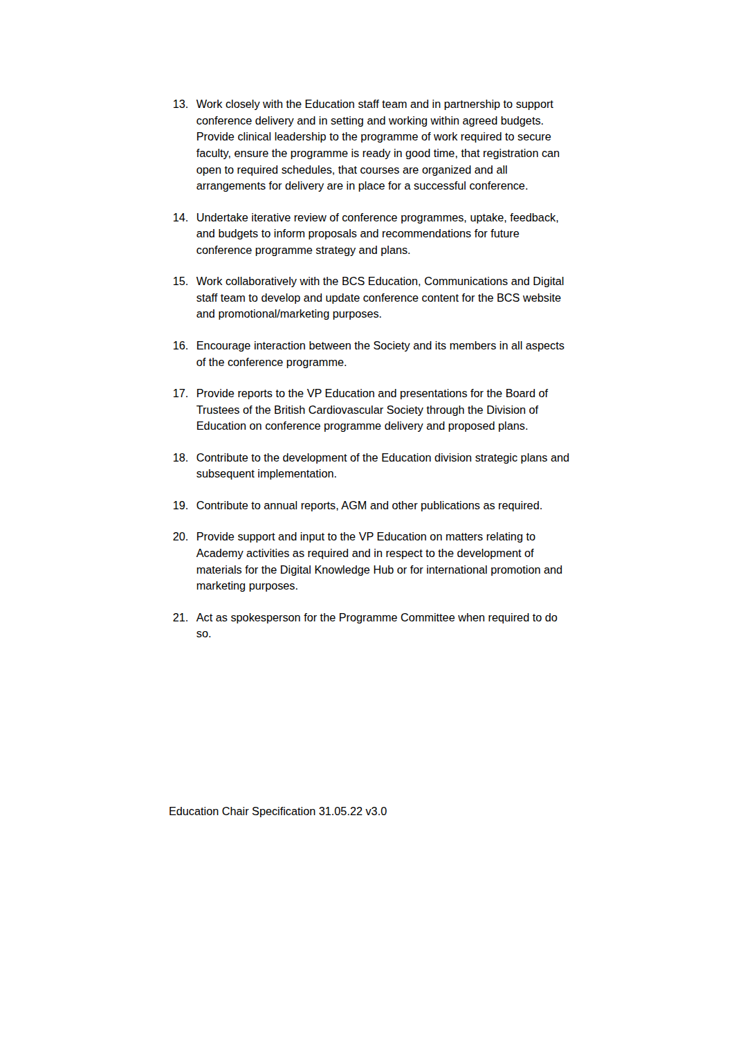Work closely with the Education staff team and in partnership to support conference delivery and in setting and working within agreed budgets. Provide clinical leadership to the programme of work required to secure faculty, ensure the programme is ready in good time, that registration can open to required schedules, that courses are organized and all arrangements for delivery are in place for a successful conference.
Undertake iterative review of conference programmes, uptake, feedback, and budgets to inform proposals and recommendations for future conference programme strategy and plans.
Work collaboratively with the BCS Education, Communications and Digital staff team to develop and update conference content for the BCS website and promotional/marketing purposes.
Encourage interaction between the Society and its members in all aspects of the conference programme.
Provide reports to the VP Education and presentations for the Board of Trustees of the British Cardiovascular Society through the Division of Education on conference programme delivery and proposed plans.
Contribute to the development of the Education division strategic plans and subsequent implementation.
Contribute to annual reports, AGM and other publications as required.
Provide support and input to the VP Education on matters relating to Academy activities as required and in respect to the development of materials for the Digital Knowledge Hub or for international promotion and marketing purposes.
Act as spokesperson for the Programme Committee when required to do so.
Education Chair Specification 31.05.22 v3.0